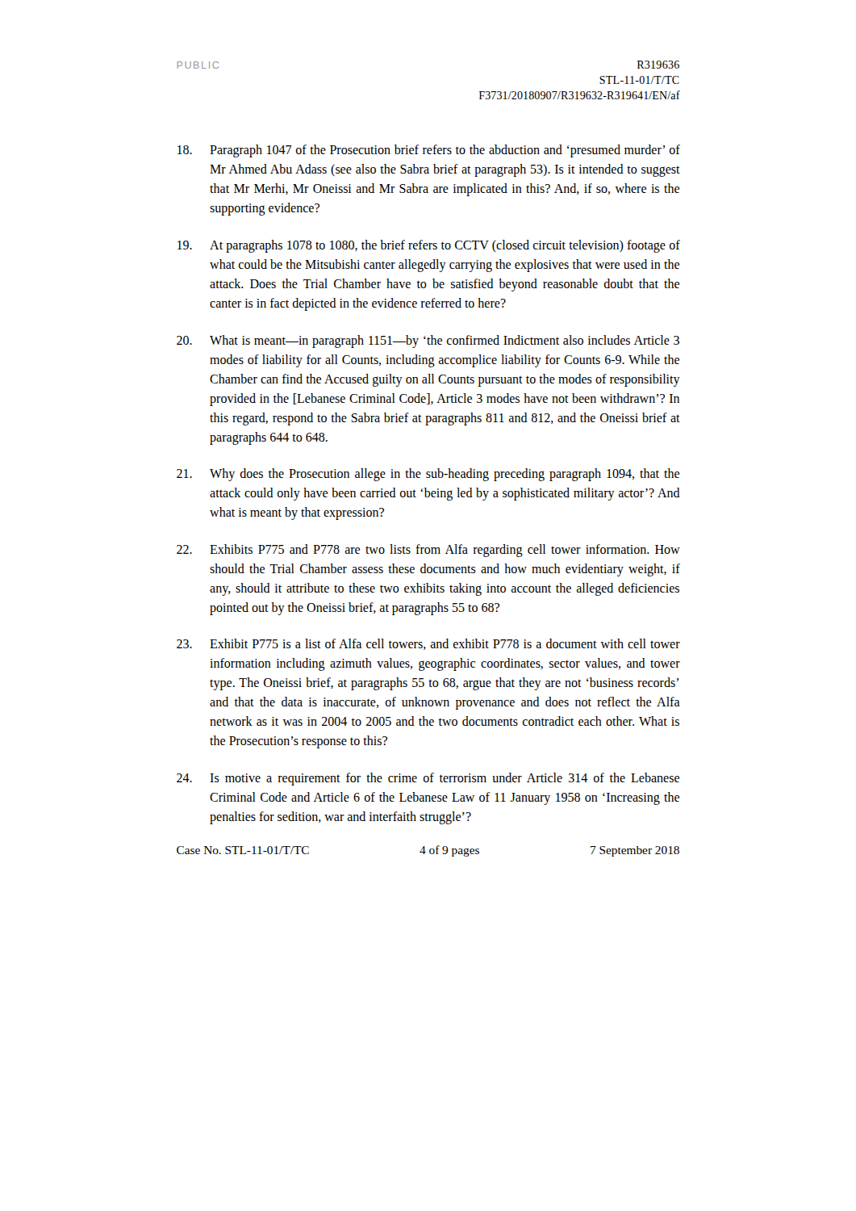PUBLIC
R319636
STL-11-01/T/TC
F3731/20180907/R319632-R319641/EN/af
18. Paragraph 1047 of the Prosecution brief refers to the abduction and ‘presumed murder’ of Mr Ahmed Abu Adass (see also the Sabra brief at paragraph 53). Is it intended to suggest that Mr Merhi, Mr Oneissi and Mr Sabra are implicated in this? And, if so, where is the supporting evidence?
19. At paragraphs 1078 to 1080, the brief refers to CCTV (closed circuit television) footage of what could be the Mitsubishi canter allegedly carrying the explosives that were used in the attack. Does the Trial Chamber have to be satisfied beyond reasonable doubt that the canter is in fact depicted in the evidence referred to here?
20. What is meant—in paragraph 1151—by ‘the confirmed Indictment also includes Article 3 modes of liability for all Counts, including accomplice liability for Counts 6-9. While the Chamber can find the Accused guilty on all Counts pursuant to the modes of responsibility provided in the [Lebanese Criminal Code], Article 3 modes have not been withdrawn’? In this regard, respond to the Sabra brief at paragraphs 811 and 812, and the Oneissi brief at paragraphs 644 to 648.
21. Why does the Prosecution allege in the sub-heading preceding paragraph 1094, that the attack could only have been carried out ‘being led by a sophisticated military actor’? And what is meant by that expression?
22. Exhibits P775 and P778 are two lists from Alfa regarding cell tower information. How should the Trial Chamber assess these documents and how much evidentiary weight, if any, should it attribute to these two exhibits taking into account the alleged deficiencies pointed out by the Oneissi brief, at paragraphs 55 to 68?
23. Exhibit P775 is a list of Alfa cell towers, and exhibit P778 is a document with cell tower information including azimuth values, geographic coordinates, sector values, and tower type. The Oneissi brief, at paragraphs 55 to 68, argue that they are not ‘business records’ and that the data is inaccurate, of unknown provenance and does not reflect the Alfa network as it was in 2004 to 2005 and the two documents contradict each other. What is the Prosecution’s response to this?
24. Is motive a requirement for the crime of terrorism under Article 314 of the Lebanese Criminal Code and Article 6 of the Lebanese Law of 11 January 1958 on ‘Increasing the penalties for sedition, war and interfaith struggle’?
Case No. STL-11-01/T/TC
4 of 9 pages
7 September 2018